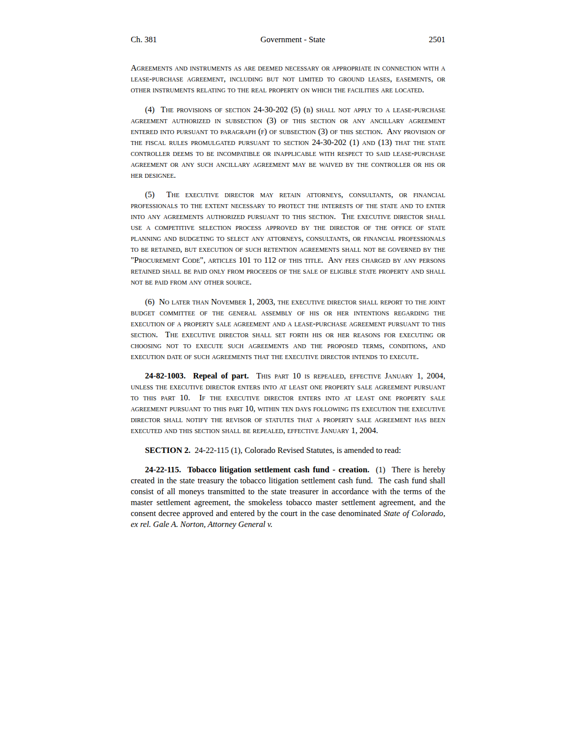Ch. 381 Government - State 2501
Agreements and instruments as are deemed necessary or appropriate in connection with a lease-purchase agreement, including but not limited to ground leases, easements, or other instruments relating to the real property on which the facilities are located.
(4) The provisions of section 24-30-202 (5) (b) shall not apply to a lease-purchase agreement authorized in subsection (3) of this section or any ancillary agreement entered into pursuant to paragraph (f) of subsection (3) of this section. Any provision of the fiscal rules promulgated pursuant to section 24-30-202 (1) and (13) that the state controller deems to be incompatible or inapplicable with respect to said lease-purchase agreement or any such ancillary agreement may be waived by the controller or his or her designee.
(5) The executive director may retain attorneys, consultants, or financial professionals to the extent necessary to protect the interests of the state and to enter into any agreements authorized pursuant to this section. The executive director shall use a competitive selection process approved by the director of the office of state planning and budgeting to select any attorneys, consultants, or financial professionals to be retained, but execution of such retention agreements shall not be governed by the "Procurement Code", articles 101 to 112 of this title. Any fees charged by any persons retained shall be paid only from proceeds of the sale of eligible state property and shall not be paid from any other source.
(6) No later than November 1, 2003, the executive director shall report to the joint budget committee of the general assembly of his or her intentions regarding the execution of a property sale agreement and a lease-purchase agreement pursuant to this section. The executive director shall set forth his or her reasons for executing or choosing not to execute such agreements and the proposed terms, conditions, and execution date of such agreements that the executive director intends to execute.
24-82-1003. Repeal of part. This part 10 is repealed, effective January 1, 2004, unless the executive director enters into at least one property sale agreement pursuant to this part 10. If the executive director enters into at least one property sale agreement pursuant to this part 10, within ten days following its execution the executive director shall notify the revisor of statutes that a property sale agreement has been executed and this section shall be repealed, effective January 1, 2004.
SECTION 2. 24-22-115 (1), Colorado Revised Statutes, is amended to read:
24-22-115. Tobacco litigation settlement cash fund - creation. (1) There is hereby created in the state treasury the tobacco litigation settlement cash fund. The cash fund shall consist of all moneys transmitted to the state treasurer in accordance with the terms of the master settlement agreement, the smokeless tobacco master settlement agreement, and the consent decree approved and entered by the court in the case denominated State of Colorado, ex rel. Gale A. Norton, Attorney General v.